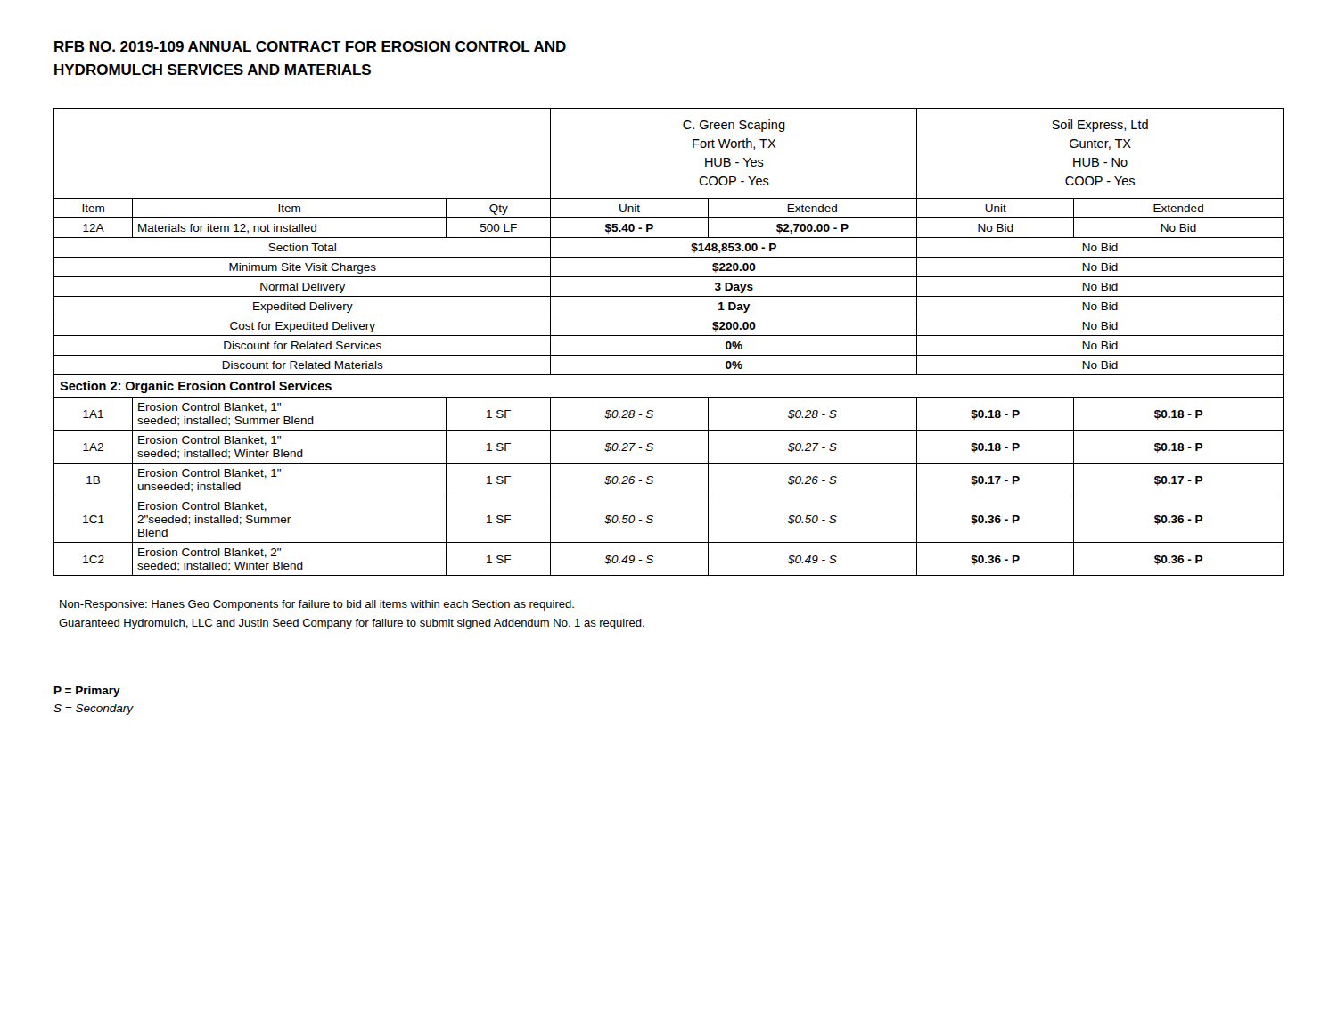RFB NO. 2019-109 ANNUAL CONTRACT FOR EROSION CONTROL AND
HYDROMULCH SERVICES AND MATERIALS
| | C. Green Scaping Fort Worth, TX HUB - Yes COOP - Yes | Soil Express, Ltd Gunter, TX HUB - No COOP - Yes |
| Item | Item | Qty | Unit | Extended | Unit | Extended |
| 12A | Materials for item 12, not installed | 500 LF | $5.40 - P | $2,700.00 - P | No Bid | No Bid |
| Section Total | $148,853.00 - P | No Bid |
| Minimum Site Visit Charges | $220.00 | No Bid |
| Normal Delivery | 3 Days | No Bid |
| Expedited Delivery | 1 Day | No Bid |
| Cost for Expedited Delivery | $200.00 | No Bid |
| Discount for Related Services | 0% | No Bid |
| Discount for Related Materials | 0% | No Bid |
| Section 2: Organic Erosion Control Services |
| 1A1 | Erosion Control Blanket, 1" seeded; installed; Summer Blend | 1 SF | $0.28 - S | $0.28 - S | $0.18 - P | $0.18 - P |
| 1A2 | Erosion Control Blanket, 1" seeded; installed; Winter Blend | 1 SF | $0.27 - S | $0.27 - S | $0.18 - P | $0.18 - P |
| 1B | Erosion Control Blanket, 1" unseeded; installed | 1 SF | $0.26 - S | $0.26 - S | $0.17 - P | $0.17 - P |
| 1C1 | Erosion Control Blanket, 2"seeded; installed; Summer Blend | 1 SF | $0.50 - S | $0.50 - S | $0.36 - P | $0.36 - P |
| 1C2 | Erosion Control Blanket, 2" seeded; installed; Winter Blend | 1 SF | $0.49 - S | $0.49 - S | $0.36 - P | $0.36 - P |
Non-Responsive: Hanes Geo Components for failure to bid all items within each Section as required.
Guaranteed Hydromulch, LLC and Justin Seed Company for failure to submit signed Addendum No. 1 as required.
P = Primary
S = Secondary